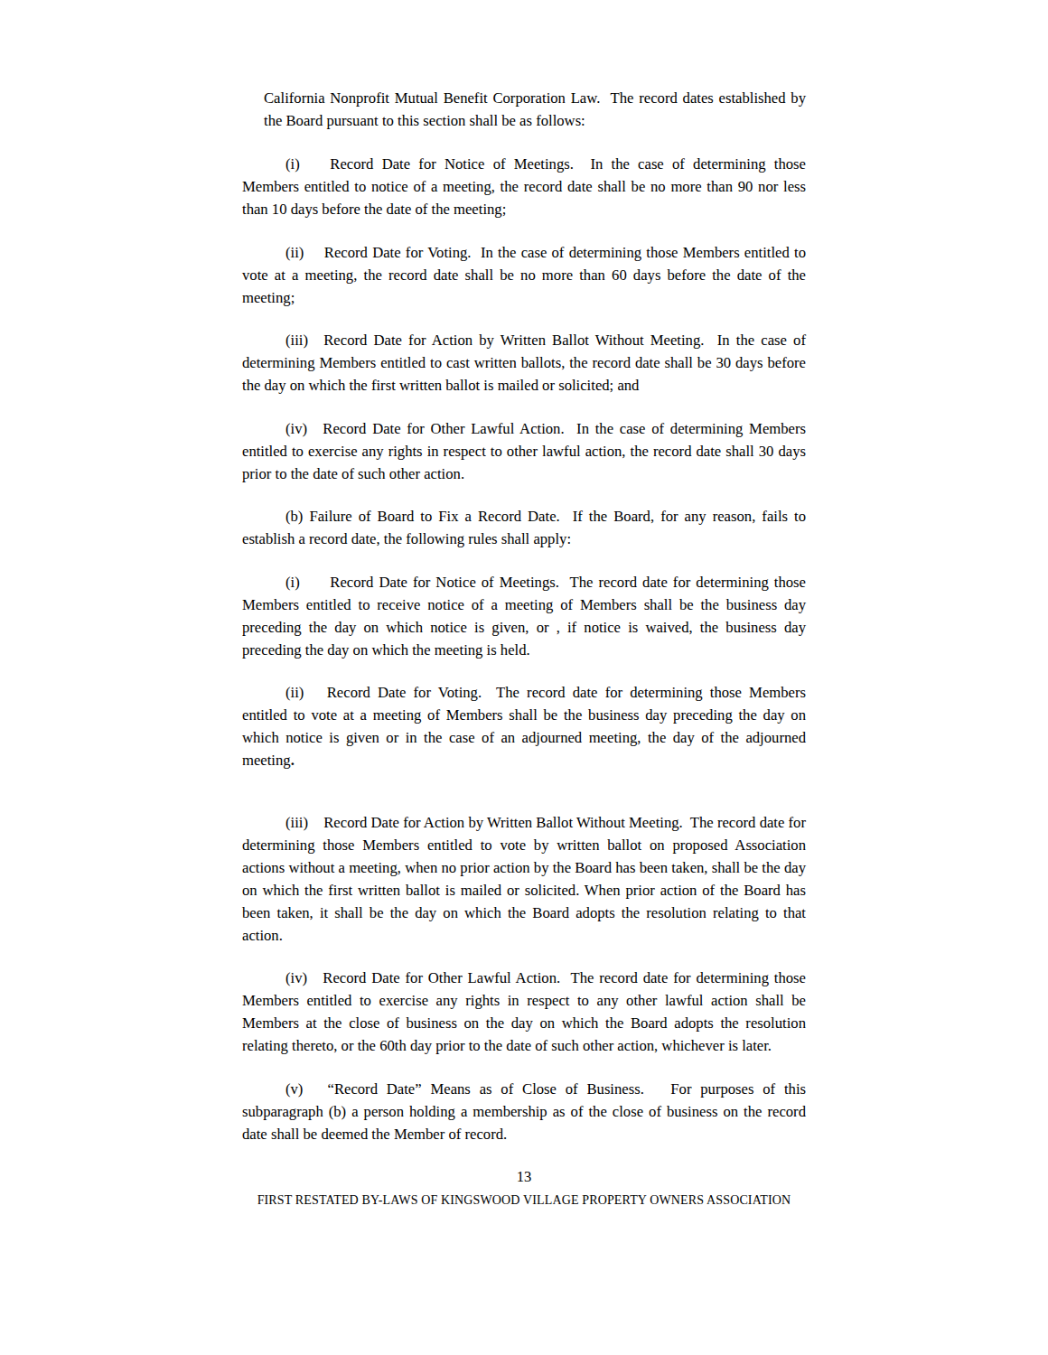California Nonprofit Mutual Benefit Corporation Law. The record dates established by the Board pursuant to this section shall be as follows:
(i) Record Date for Notice of Meetings. In the case of determining those Members entitled to notice of a meeting, the record date shall be no more than 90 nor less than 10 days before the date of the meeting;
(ii) Record Date for Voting. In the case of determining those Members entitled to vote at a meeting, the record date shall be no more than 60 days before the date of the meeting;
(iii) Record Date for Action by Written Ballot Without Meeting. In the case of determining Members entitled to cast written ballots, the record date shall be 30 days before the day on which the first written ballot is mailed or solicited; and
(iv) Record Date for Other Lawful Action. In the case of determining Members entitled to exercise any rights in respect to other lawful action, the record date shall 30 days prior to the date of such other action.
(b) Failure of Board to Fix a Record Date. If the Board, for any reason, fails to establish a record date, the following rules shall apply:
(i) Record Date for Notice of Meetings. The record date for determining those Members entitled to receive notice of a meeting of Members shall be the business day preceding the day on which notice is given, or , if notice is waived, the business day preceding the day on which the meeting is held.
(ii) Record Date for Voting. The record date for determining those Members entitled to vote at a meeting of Members shall be the business day preceding the day on which notice is given or in the case of an adjourned meeting, the day of the adjourned meeting.
(iii) Record Date for Action by Written Ballot Without Meeting. The record date for determining those Members entitled to vote by written ballot on proposed Association actions without a meeting, when no prior action by the Board has been taken, shall be the day on which the first written ballot is mailed or solicited. When prior action of the Board has been taken, it shall be the day on which the Board adopts the resolution relating to that action.
(iv) Record Date for Other Lawful Action. The record date for determining those Members entitled to exercise any rights in respect to any other lawful action shall be Members at the close of business on the day on which the Board adopts the resolution relating thereto, or the 60th day prior to the date of such other action, whichever is later.
(v) “Record Date” Means as of Close of Business. For purposes of this subparagraph (b) a person holding a membership as of the close of business on the record date shall be deemed the Member of record.
13
FIRST RESTATED BY-LAWS OF KINGSWOOD VILLAGE PROPERTY OWNERS ASSOCIATION